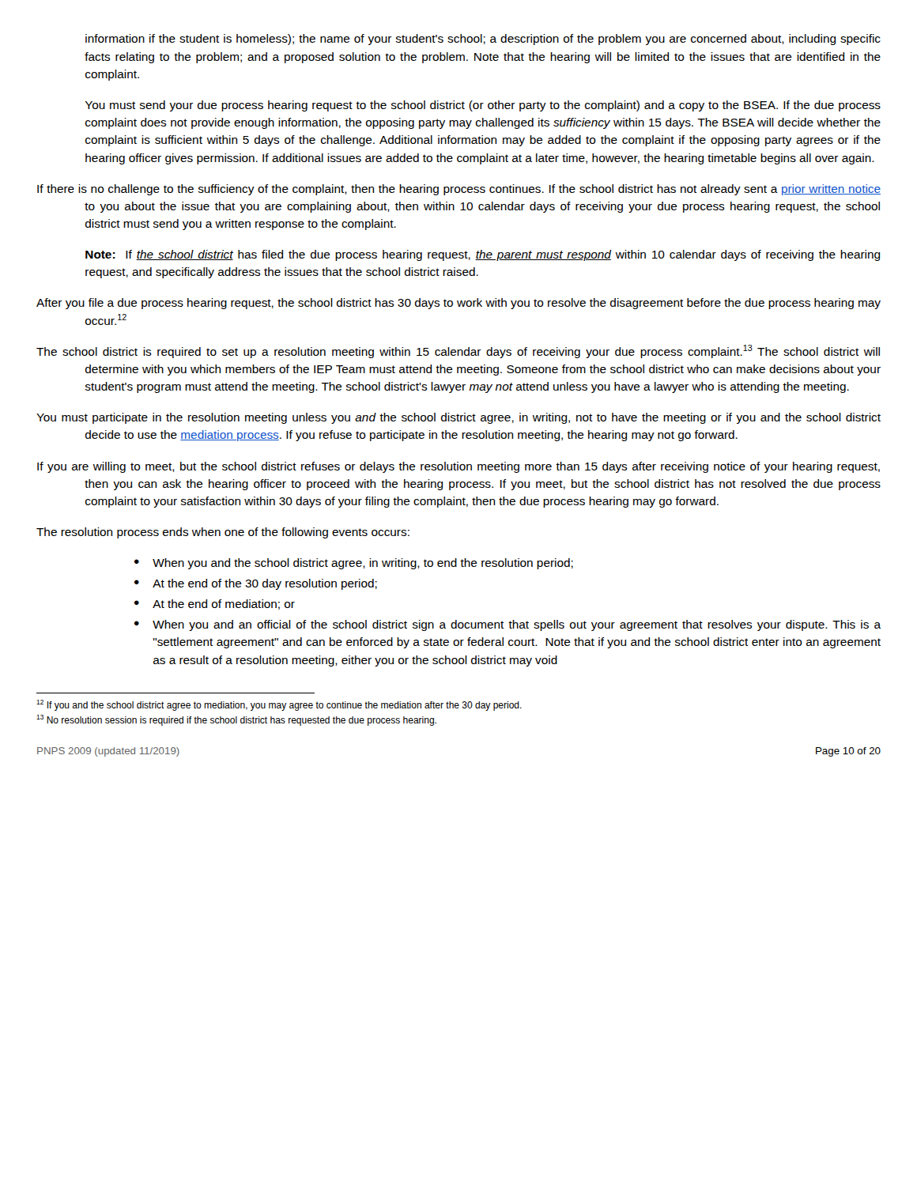information if the student is homeless); the name of your student's school; a description of the problem you are concerned about, including specific facts relating to the problem; and a proposed solution to the problem. Note that the hearing will be limited to the issues that are identified in the complaint.
You must send your due process hearing request to the school district (or other party to the complaint) and a copy to the BSEA. If the due process complaint does not provide enough information, the opposing party may challenged its sufficiency within 15 days. The BSEA will decide whether the complaint is sufficient within 5 days of the challenge. Additional information may be added to the complaint if the opposing party agrees or if the hearing officer gives permission. If additional issues are added to the complaint at a later time, however, the hearing timetable begins all over again.
If there is no challenge to the sufficiency of the complaint, then the hearing process continues. If the school district has not already sent a prior written notice to you about the issue that you are complaining about, then within 10 calendar days of receiving your due process hearing request, the school district must send you a written response to the complaint.
Note: If the school district has filed the due process hearing request, the parent must respond within 10 calendar days of receiving the hearing request, and specifically address the issues that the school district raised.
After you file a due process hearing request, the school district has 30 days to work with you to resolve the disagreement before the due process hearing may occur.12
The school district is required to set up a resolution meeting within 15 calendar days of receiving your due process complaint.13 The school district will determine with you which members of the IEP Team must attend the meeting. Someone from the school district who can make decisions about your student's program must attend the meeting. The school district's lawyer may not attend unless you have a lawyer who is attending the meeting.
You must participate in the resolution meeting unless you and the school district agree, in writing, not to have the meeting or if you and the school district decide to use the mediation process. If you refuse to participate in the resolution meeting, the hearing may not go forward.
If you are willing to meet, but the school district refuses or delays the resolution meeting more than 15 days after receiving notice of your hearing request, then you can ask the hearing officer to proceed with the hearing process. If you meet, but the school district has not resolved the due process complaint to your satisfaction within 30 days of your filing the complaint, then the due process hearing may go forward.
The resolution process ends when one of the following events occurs:
When you and the school district agree, in writing, to end the resolution period;
At the end of the 30 day resolution period;
At the end of mediation; or
When you and an official of the school district sign a document that spells out your agreement that resolves your dispute. This is a "settlement agreement" and can be enforced by a state or federal court. Note that if you and the school district enter into an agreement as a result of a resolution meeting, either you or the school district may void
12 If you and the school district agree to mediation, you may agree to continue the mediation after the 30 day period.
13 No resolution session is required if the school district has requested the due process hearing.
PNPS 2009 (updated 11/2019) Page 10 of 20